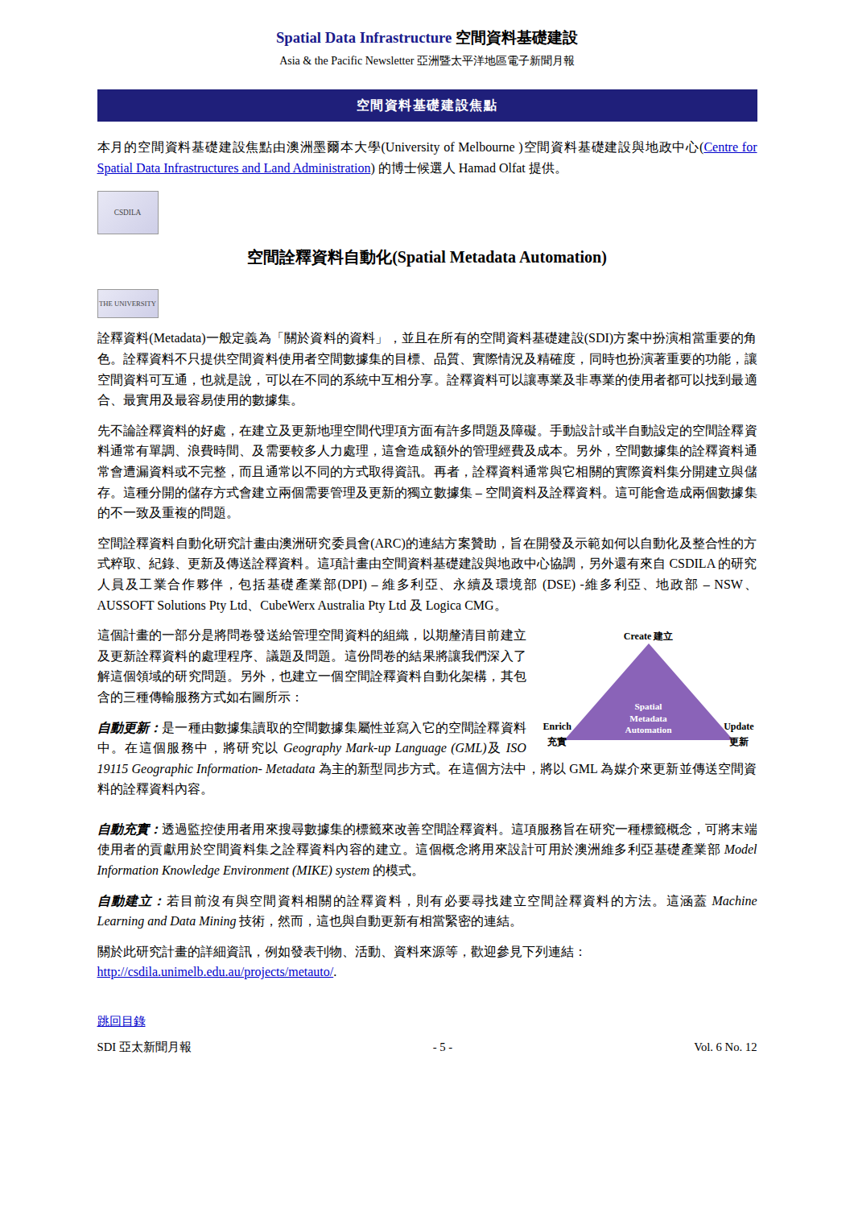Spatial Data Infrastructure 空間資料基礎建設
Asia & the Pacific Newsletter 亞洲暨太平洋地區電子新聞月報
空間資料基礎建設焦點
本月的空間資料基礎建設焦點由澳洲墨爾本大學(University of Melbourne )空間資料基礎建設與地政中心(Centre for Spatial Data Infrastructures and Land Administration) 的博士候選人 Hamad Olfat 提供。
CSDILA
空間詮釋資料自動化(Spatial Metadata Automation)
THE UNIVERSITY OF MELBOURNE
詮釋資料(Metadata)一般定義為「關於資料的資料」，並且在所有的空間資料基礎建設(SDI)方案中扮演相當重要的角色。詮釋資料不只提供空間資料使用者空間數據集的目標、品質、實際情況及精確度，同時也扮演著重要的功能，讓空間資料可互通，也就是說，可以在不同的系統中互相分享。詮釋資料可以讓專業及非專業的使用者都可以找到最適合、最實用及最容易使用的數據集。
先不論詮釋資料的好處，在建立及更新地理空間代理項方面有許多問題及障礙。手動設計或半自動設定的空間詮釋資料通常有單調、浪費時間、及需要較多人力處理，這會造成額外的管理經費及成本。另外，空間數據集的詮釋資料通常會遭漏資料或不完整，而且通常以不同的方式取得資訊。再者，詮釋資料通常與它相關的實際資料集分開建立與儲存。這種分開的儲存方式會建立兩個需要管理及更新的獨立數據集 – 空間資料及詮釋資料。這可能會造成兩個數據集的不一致及重複的問題。
空間詮釋資料自動化研究計畫由澳洲研究委員會(ARC)的連結方案贊助，旨在開發及示範如何以自動化及整合性的方式粹取、紀錄、更新及傳送詮釋資料。這項計畫由空間資料基礎建設與地政中心協調，另外還有來自 CSDILA 的研究人員及工業合作夥伴，包括基礎產業部(DPI) – 維多利亞、永續及環境部 (DSE) -維多利亞、地政部 – NSW、AUSSOFT Solutions Pty Ltd、CubeWerx Australia Pty Ltd 及 Logica CMG。
Create 建立
Spatial
Metadata
Automation
Enrich
充實
Update
更新
這個計畫的一部分是將問卷發送給管理空間資料的組織，以期釐清目前建立及更新詮釋資料的處理程序、議題及問題。這份問卷的結果將讓我們深入了解這個領域的研究問題。另外，也建立一個空間詮釋資料自動化架構，其包含的三種傳輸服務方式如右圖所示：
自動更新：是一種由數據集讀取的空間數據集屬性並寫入它的空間詮釋資料中。在這個服務中，將研究以 Geography Mark-up Language (GML) 及 ISO 19115 Geographic Information- Metadata 為主的新型同步方式。在這個方法中，將以 GML 為媒介來更新並傳送空間資料的詮釋資料內容。
自動充實：透過監控使用者用來搜尋數據集的標籤來改善空間詮釋資料。這項服務旨在研究一種標籤概念，可將末端使用者的貢獻用於空間資料集之詮釋資料內容的建立。這個概念將用來設計可用於澳洲維多利亞基礎產業部 Model Information Knowledge Environment (MIKE) system 的模式。
自動建立：若目前沒有與空間資料相關的詮釋資料，則有必要尋找建立空間詮釋資料的方法。這涵蓋 Machine Learning and Data Mining 技術，然而，這也與自動更新有相當緊密的連結。
關於此研究計畫的詳細資訊，例如發表刊物、活動、資料來源等，歡迎參見下列連結：
http://csdila.unimelb.edu.au/projects/metauto/.
跳回目錄
SDI 亞太新聞月報 - 5 - Vol. 6 No. 12